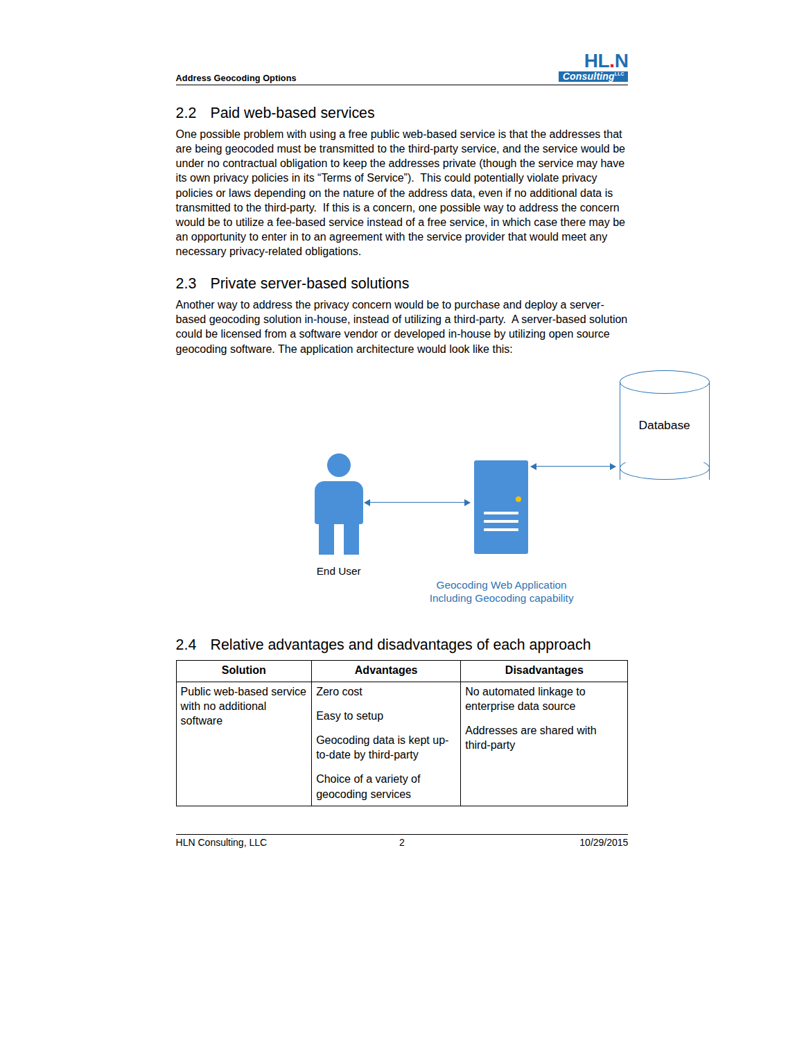Address Geocoding Options
HL. N
ConsultingLLC
2.2 Paid web-based services
One possible problem with using a free public web-based service is that the addresses that are being geocoded must be transmitted to the third-party service, and the service would be under no contractual obligation to keep the addresses private (though the service may have its own privacy policies in its “Terms of Service”). This could potentially violate privacy policies or laws depending on the nature of the address data, even if no additional data is transmitted to the third-party. If this is a concern, one possible way to address the concern would be to utilize a fee-based service instead of a free service, in which case there may be an opportunity to enter in to an agreement with the service provider that would meet any necessary privacy-related obligations.
2.3 Private server-based solutions
Another way to address the privacy concern would be to purchase and deploy a server-based geocoding solution in-house, instead of utilizing a third-party. A server-based solution could be licensed from a software vendor or developed in-house by utilizing open source geocoding software. The application architecture would look like this:
Database
End User
Geocoding Web Application
Including Geocoding capability
2.4 Relative advantages and disadvantages of each approach
| Solution | Advantages | Disadvantages |
| --- | --- | --- |
| Public web-based service with no additional software | Zero cost Easy to setup Geocoding data is kept up-to-date by third-party Choice of a variety of geocoding services | No automated linkage to enterprise data source Addresses are shared with third-party |
HLN Consulting, LLC 2 10/29/2015